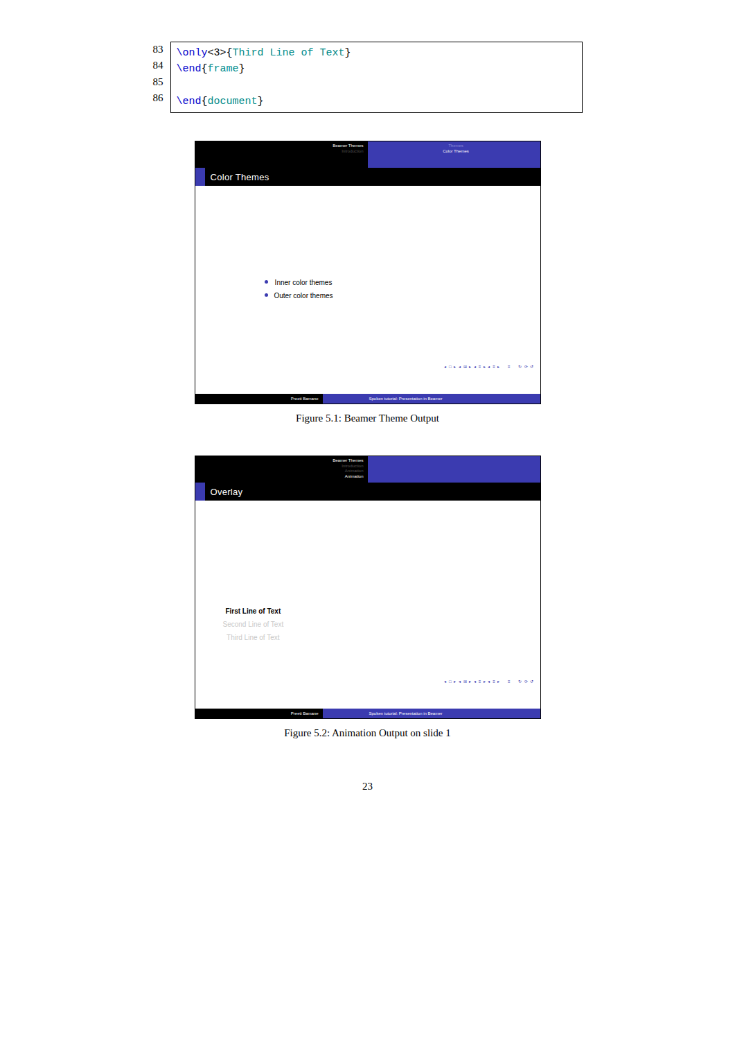83
84
85
86
\only<3>{Third Line of Text} \end{frame} \end{document}
Beamer Themes
Introduction
Themes
Color Themes
Color Themes
Inner color themes
Outer color themes
◂ □ ▸ ◂ ⊞ ▸ ◂ ≡ ▸ ◂ ≡ ▸ ≡ ↻ ⟳ ↺
Preeti Bamane
Spoken tutorial: Presentation in Beamer
Figure 5.1: Beamer Theme Output
Beamer Themes
Introduction
Animation
Animation
Overlay
First Line of Text
Second Line of Text
Third Line of Text
◂ □ ▸ ◂ ⊞ ▸ ◂ ≡ ▸ ◂ ≡ ▸ ≡ ↻ ⟳ ↺
Preeti Bamane
Spoken tutorial: Presentation in Beamer
Figure 5.2: Animation Output on slide 1
23